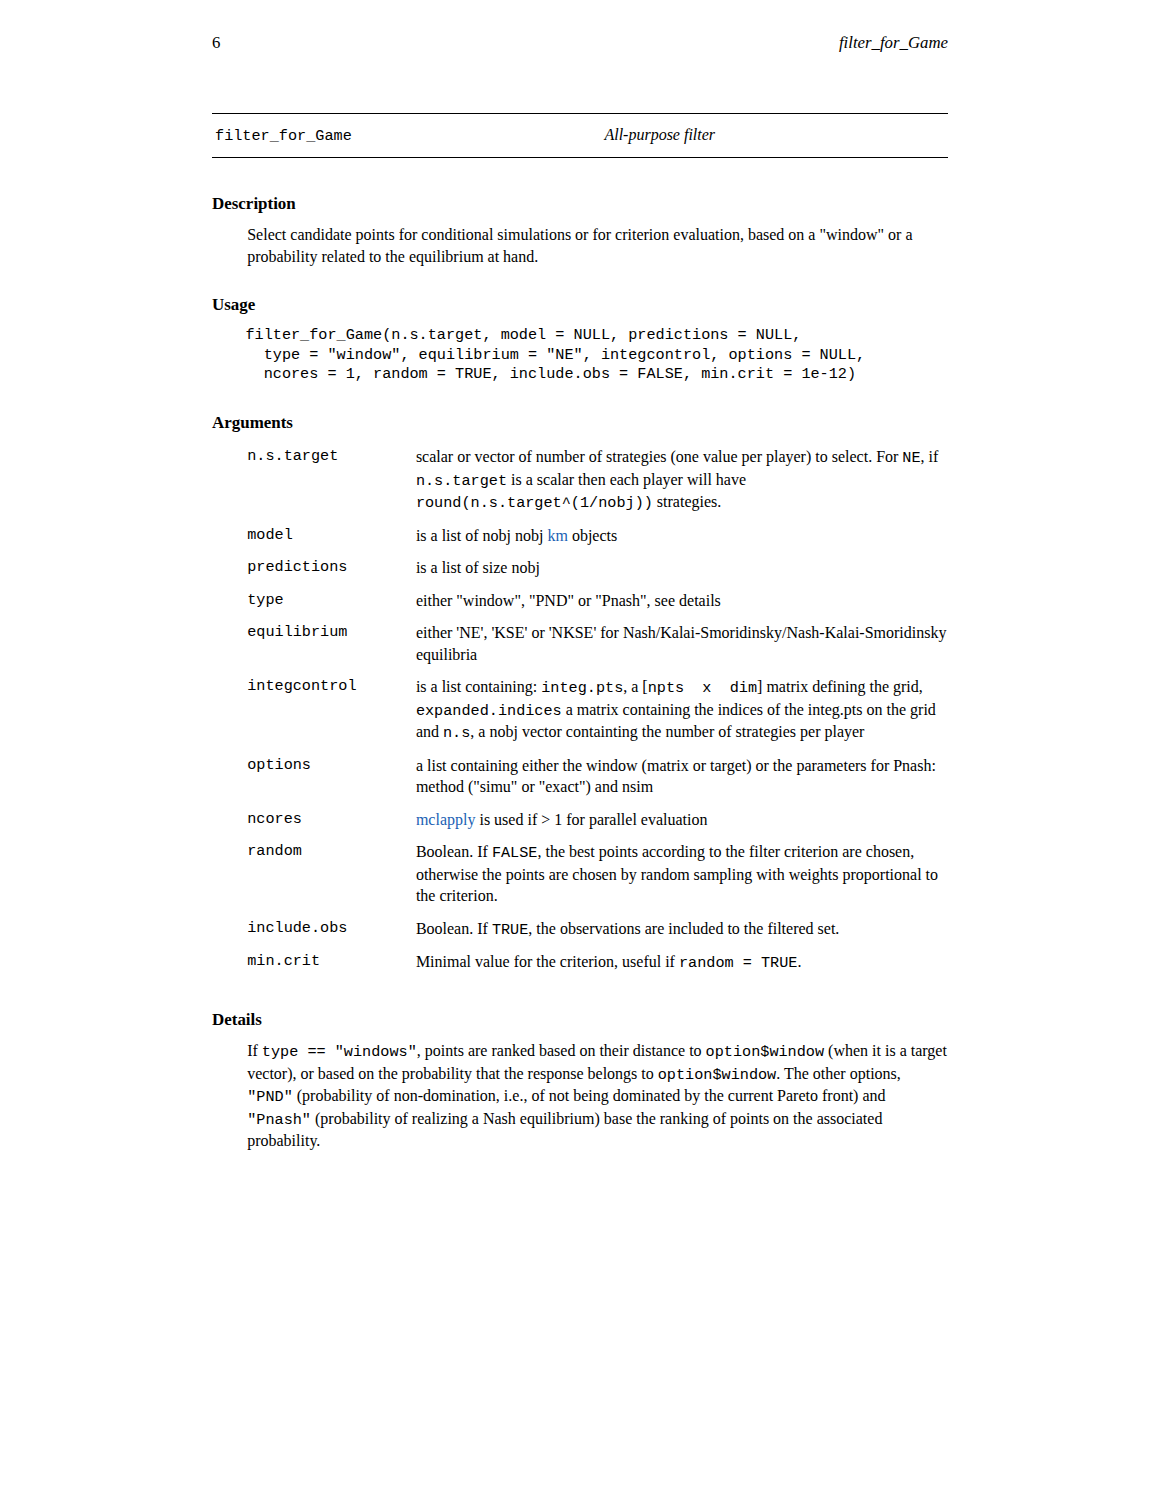6 filter_for_Game
| filter_for_Game | All-purpose filter |
Description
Select candidate points for conditional simulations or for criterion evaluation, based on a "window" or a probability related to the equilibrium at hand.
Usage
filter_for_Game(n.s.target, model = NULL, predictions = NULL,
  type = "window", equilibrium = "NE", integcontrol, options = NULL,
  ncores = 1, random = TRUE, include.obs = FALSE, min.crit = 1e-12)
Arguments
| n.s.target | scalar or vector of number of strategies (one value per player) to select. For NE , if n.s.target is a scalar then each player will have round(n.s.target^(1/nobj)) strategies. |
| model | is a list of nobj nobj km objects |
| predictions | is a list of size nobj |
| type | either "window", "PND" or "Pnash", see details |
| equilibrium | either 'NE', 'KSE' or 'NKSE' for Nash/Kalai-Smoridinsky/Nash-Kalai-Smoridinsky equilibria |
| integcontrol | is a list containing: integ.pts , a [ npts x dim ] matrix defining the grid, expanded.indices a matrix containing the indices of the integ.pts on the grid and n.s , a nobj vector containting the number of strategies per player |
| options | a list containing either the window (matrix or target) or the parameters for Pnash: method ("simu" or "exact") and nsim |
| ncores | mclapply is used if > 1 for parallel evaluation |
| random | Boolean. If FALSE , the best points according to the filter criterion are chosen, otherwise the points are chosen by random sampling with weights proportional to the criterion. |
| include.obs | Boolean. If TRUE , the observations are included to the filtered set. |
| min.crit | Minimal value for the criterion, useful if random = TRUE . |
Details
If type == "windows", points are ranked based on their distance to option$window (when it is a target vector), or based on the probability that the response belongs to option$window. The other options, "PND" (probability of non-domination, i.e., of not being dominated by the current Pareto front) and "Pnash" (probability of realizing a Nash equilibrium) base the ranking of points on the associated probability.